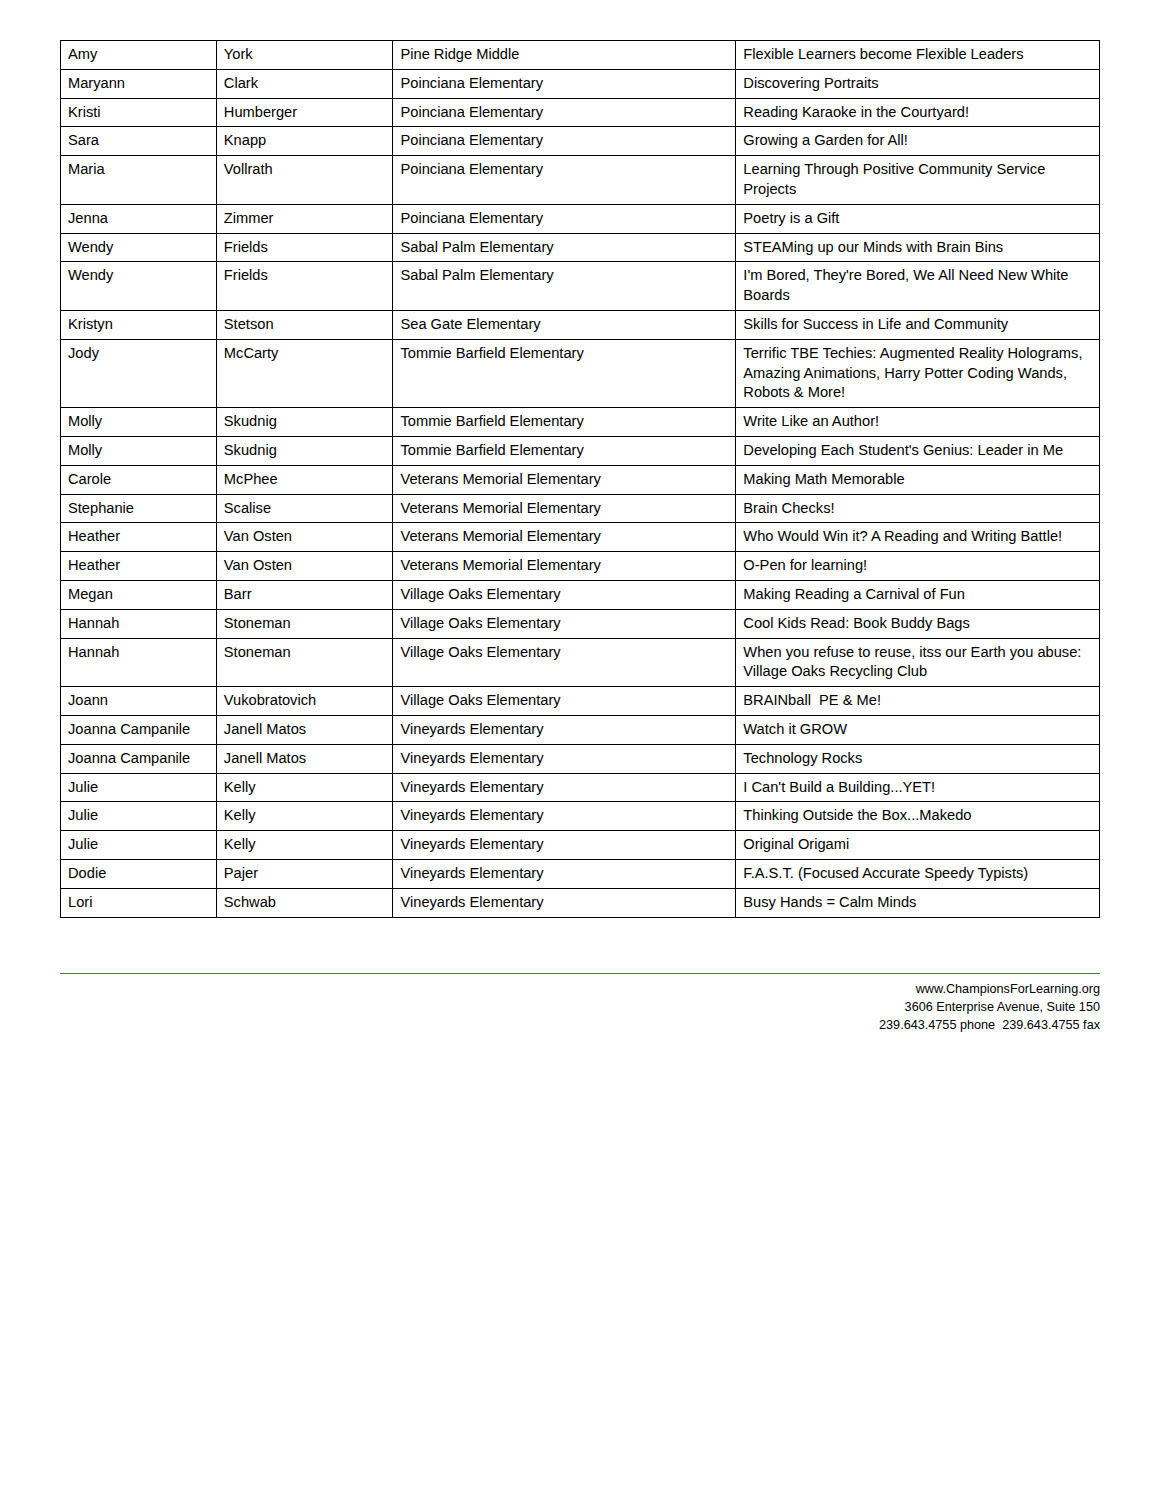| Amy | York | Pine Ridge Middle | Flexible Learners become Flexible Leaders |
| Maryann | Clark | Poinciana Elementary | Discovering Portraits |
| Kristi | Humberger | Poinciana Elementary | Reading Karaoke in the Courtyard! |
| Sara | Knapp | Poinciana Elementary | Growing a Garden for All! |
| Maria | Vollrath | Poinciana Elementary | Learning Through Positive Community Service Projects |
| Jenna | Zimmer | Poinciana Elementary | Poetry is a Gift |
| Wendy | Frields | Sabal Palm Elementary | STEAMing up our Minds with Brain Bins |
| Wendy | Frields | Sabal Palm Elementary | I'm Bored, They're Bored, We All Need New White Boards |
| Kristyn | Stetson | Sea Gate Elementary | Skills for Success in Life and Community |
| Jody | McCarty | Tommie Barfield Elementary | Terrific TBE Techies: Augmented Reality Holograms, Amazing Animations, Harry Potter Coding Wands, Robots & More! |
| Molly | Skudnig | Tommie Barfield Elementary | Write Like an Author! |
| Molly | Skudnig | Tommie Barfield Elementary | Developing Each Student's Genius: Leader in Me |
| Carole | McPhee | Veterans Memorial Elementary | Making Math Memorable |
| Stephanie | Scalise | Veterans Memorial Elementary | Brain Checks! |
| Heather | Van Osten | Veterans Memorial Elementary | Who Would Win it? A Reading and Writing Battle! |
| Heather | Van Osten | Veterans Memorial Elementary | O-Pen for learning! |
| Megan | Barr | Village Oaks Elementary | Making Reading a Carnival of Fun |
| Hannah | Stoneman | Village Oaks Elementary | Cool Kids Read: Book Buddy Bags |
| Hannah | Stoneman | Village Oaks Elementary | When you refuse to reuse, itss our Earth you abuse: Village Oaks Recycling Club |
| Joann | Vukobratovich | Village Oaks Elementary | BRAINball PE & Me! |
| Joanna Campanile | Janell Matos | Vineyards Elementary | Watch it GROW |
| Joanna Campanile | Janell Matos | Vineyards Elementary | Technology Rocks |
| Julie | Kelly | Vineyards Elementary | I Can't Build a Building...YET! |
| Julie | Kelly | Vineyards Elementary | Thinking Outside the Box...Makedo |
| Julie | Kelly | Vineyards Elementary | Original Origami |
| Dodie | Pajer | Vineyards Elementary | F.A.S.T. (Focused Accurate Speedy Typists) |
| Lori | Schwab | Vineyards Elementary | Busy Hands = Calm Minds |
www.ChampionsForLearning.org
3606 Enterprise Avenue, Suite 150
239.643.4755 phone 239.643.4755 fax